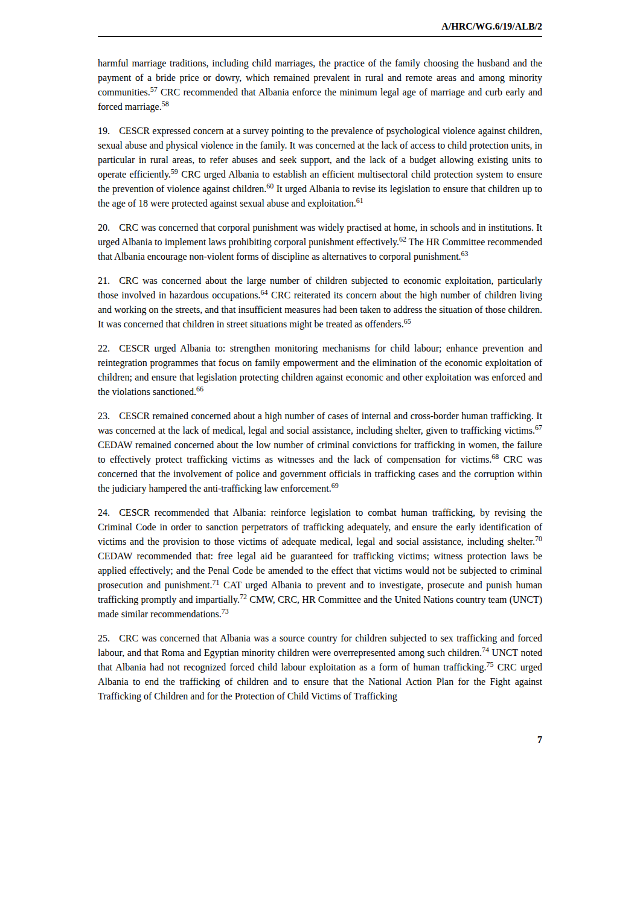A/HRC/WG.6/19/ALB/2
harmful marriage traditions, including child marriages, the practice of the family choosing the husband and the payment of a bride price or dowry, which remained prevalent in rural and remote areas and among minority communities.57 CRC recommended that Albania enforce the minimum legal age of marriage and curb early and forced marriage.58
19. CESCR expressed concern at a survey pointing to the prevalence of psychological violence against children, sexual abuse and physical violence in the family. It was concerned at the lack of access to child protection units, in particular in rural areas, to refer abuses and seek support, and the lack of a budget allowing existing units to operate efficiently.59 CRC urged Albania to establish an efficient multisectoral child protection system to ensure the prevention of violence against children.60 It urged Albania to revise its legislation to ensure that children up to the age of 18 were protected against sexual abuse and exploitation.61
20. CRC was concerned that corporal punishment was widely practised at home, in schools and in institutions. It urged Albania to implement laws prohibiting corporal punishment effectively.62 The HR Committee recommended that Albania encourage non-violent forms of discipline as alternatives to corporal punishment.63
21. CRC was concerned about the large number of children subjected to economic exploitation, particularly those involved in hazardous occupations.64 CRC reiterated its concern about the high number of children living and working on the streets, and that insufficient measures had been taken to address the situation of those children. It was concerned that children in street situations might be treated as offenders.65
22. CESCR urged Albania to: strengthen monitoring mechanisms for child labour; enhance prevention and reintegration programmes that focus on family empowerment and the elimination of the economic exploitation of children; and ensure that legislation protecting children against economic and other exploitation was enforced and the violations sanctioned.66
23. CESCR remained concerned about a high number of cases of internal and cross-border human trafficking. It was concerned at the lack of medical, legal and social assistance, including shelter, given to trafficking victims.67 CEDAW remained concerned about the low number of criminal convictions for trafficking in women, the failure to effectively protect trafficking victims as witnesses and the lack of compensation for victims.68 CRC was concerned that the involvement of police and government officials in trafficking cases and the corruption within the judiciary hampered the anti-trafficking law enforcement.69
24. CESCR recommended that Albania: reinforce legislation to combat human trafficking, by revising the Criminal Code in order to sanction perpetrators of trafficking adequately, and ensure the early identification of victims and the provision to those victims of adequate medical, legal and social assistance, including shelter.70 CEDAW recommended that: free legal aid be guaranteed for trafficking victims; witness protection laws be applied effectively; and the Penal Code be amended to the effect that victims would not be subjected to criminal prosecution and punishment.71 CAT urged Albania to prevent and to investigate, prosecute and punish human trafficking promptly and impartially.72 CMW, CRC, HR Committee and the United Nations country team (UNCT) made similar recommendations.73
25. CRC was concerned that Albania was a source country for children subjected to sex trafficking and forced labour, and that Roma and Egyptian minority children were overrepresented among such children.74 UNCT noted that Albania had not recognized forced child labour exploitation as a form of human trafficking.75 CRC urged Albania to end the trafficking of children and to ensure that the National Action Plan for the Fight against Trafficking of Children and for the Protection of Child Victims of Trafficking
7